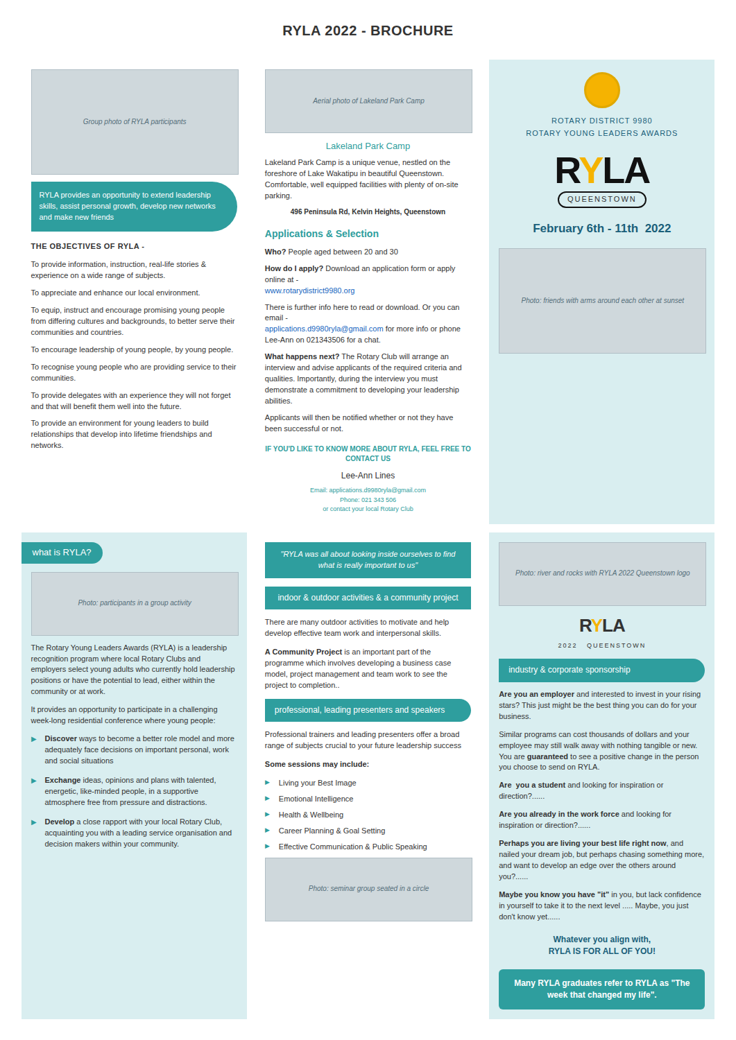RYLA 2022 - BROCHURE
Group photo of RYLA participants
RYLA provides an opportunity to extend leadership skills, assist personal growth, develop new networks and make new friends
THE OBJECTIVES OF RYLA -
To provide information, instruction, real-life stories & experience on a wide range of subjects.
To appreciate and enhance our local environment.
To equip, instruct and encourage promising young people from differing cultures and backgrounds, to better serve their communities and countries.
To encourage leadership of young people, by young people.
To recognise young people who are providing service to their communities.
To provide delegates with an experience they will not forget and that will benefit them well into the future.
To provide an environment for young leaders to build relationships that develop into lifetime friendships and networks.
Aerial photo of Lakeland Park Camp
Lakeland Park Camp
Lakeland Park Camp is a unique venue, nestled on the foreshore of Lake Wakatipu in beautiful Queenstown. Comfortable, well equipped facilities with plenty of on-site parking.
496 Peninsula Rd, Kelvin Heights, Queenstown
Applications & Selection
Who? People aged between 20 and 30
How do I apply? Download an application form or apply online at -
www.rotarydistrict9980.org
There is further info here to read or download. Or you can email -
applications.d9980ryla@gmail.com for more info or phone Lee-Ann on 021343506 for a chat.
What happens next? The Rotary Club will arrange an interview and advise applicants of the required criteria and qualities. Importantly, during the interview you must demonstrate a commitment to developing your leadership abilities.
Applicants will then be notified whether or not they have been successful or not.
IF YOU'D LIKE TO KNOW MORE ABOUT RYLA, FEEL FREE TO CONTACT US
Lee-Ann Lines
Email: applications.d9980ryla@gmail.com
Phone: 021 343 506
or contact your local Rotary Club
ROTARY DISTRICT 9980
ROTARY YOUNG LEADERS AWARDS
RYLA
QUEENSTOWN
February 6th - 11th 2022
Photo: friends with arms around each other at sunset
what is RYLA?
Photo: participants in a group activity
The Rotary Young Leaders Awards (RYLA) is a leadership recognition program where local Rotary Clubs and employers select young adults who currently hold leadership positions or have the potential to lead, either within the community or at work.
It provides an opportunity to participate in a challenging week-long residential conference where young people:
Discover ways to become a better role model and more adequately face decisions on important personal, work and social situations
Exchange ideas, opinions and plans with talented, energetic, like-minded people, in a supportive atmosphere free from pressure and distractions.
Develop a close rapport with your local Rotary Club, acquainting you with a leading service organisation and decision makers within your community.
"RYLA was all about looking inside ourselves to find what is really important to us"
indoor & outdoor activities & a community project
There are many outdoor activities to motivate and help develop effective team work and interpersonal skills.
A Community Project is an important part of the programme which involves developing a business case model, project management and team work to see the project to completion..
professional, leading presenters and speakers
Professional trainers and leading presenters offer a broad range of subjects crucial to your future leadership success
Some sessions may include:
Living your Best Image
Emotional Intelligence
Health & Wellbeing
Career Planning & Goal Setting
Effective Communication & Public Speaking
Photo: seminar group seated in a circle
Photo: river and rocks with RYLA 2022 Queenstown logo
RYLA
2022 QUEENSTOWN
industry & corporate sponsorship
Are you an employer and interested to invest in your rising stars? This just might be the best thing you can do for your business.
Similar programs can cost thousands of dollars and your employee may still walk away with nothing tangible or new. You are guaranteed to see a positive change in the person you choose to send on RYLA.
Are you a student and looking for inspiration or direction?......
Are you already in the work force and looking for inspiration or direction?......
Perhaps you are living your best life right now, and nailed your dream job, but perhaps chasing something more, and want to develop an edge over the others around you?......
Maybe you know you have "it" in you, but lack confidence in yourself to take it to the next level ..... Maybe, you just don't know yet......
Whatever you align with,
RYLA IS FOR ALL OF YOU!
Many RYLA graduates refer to RYLA as "The week that changed my life".